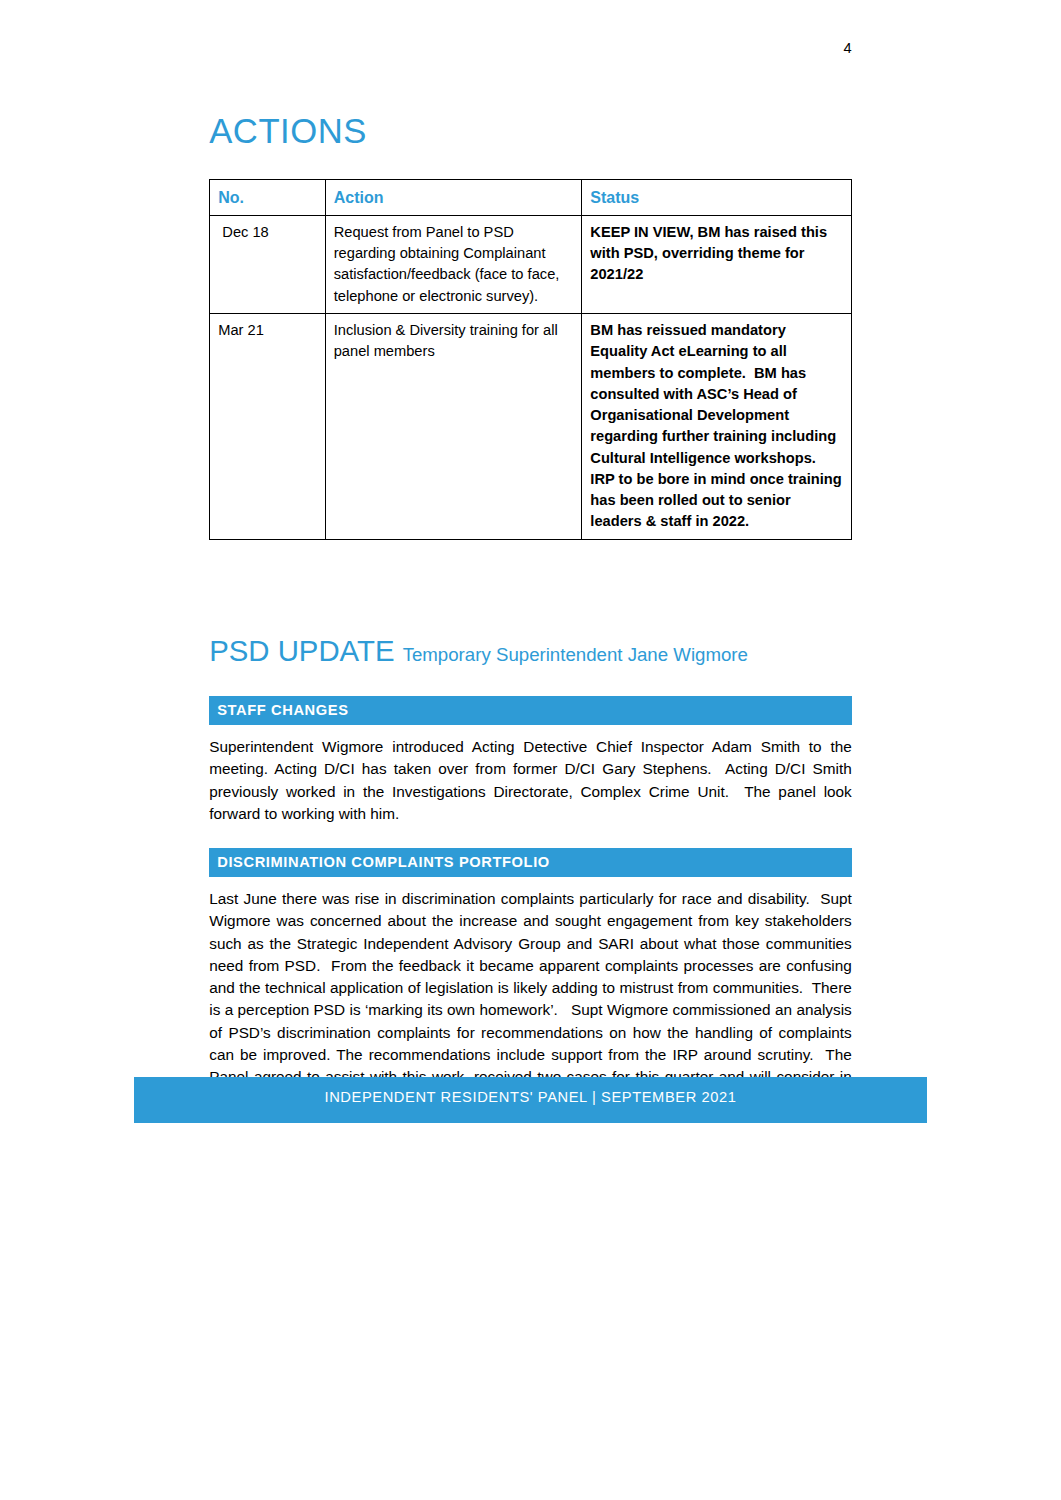4
ACTIONS
| No. | Action | Status |
| --- | --- | --- |
| Dec 18 | Request from Panel to PSD regarding obtaining Complainant satisfaction/feedback (face to face, telephone or electronic survey). | KEEP IN VIEW, BM has raised this with PSD, overriding theme for 2021/22 |
| Mar 21 | Inclusion & Diversity training for all panel members | BM has reissued mandatory Equality Act eLearning to all members to complete. BM has consulted with ASC’s Head of Organisational Development regarding further training including Cultural Intelligence workshops. IRP to be bore in mind once training has been rolled out to senior leaders & staff in 2022. |
PSD UPDATE Temporary Superintendent Jane Wigmore
STAFF CHANGES
Superintendent Wigmore introduced Acting Detective Chief Inspector Adam Smith to the meeting. Acting D/CI has taken over from former D/CI Gary Stephens. Acting D/CI Smith previously worked in the Investigations Directorate, Complex Crime Unit. The panel look forward to working with him.
DISCRIMINATION COMPLAINTS PORTFOLIO
Last June there was rise in discrimination complaints particularly for race and disability. Supt Wigmore was concerned about the increase and sought engagement from key stakeholders such as the Strategic Independent Advisory Group and SARI about what those communities need from PSD. From the feedback it became apparent complaints processes are confusing and the technical application of legislation is likely adding to mistrust from communities. There is a perception PSD is ‘marking its own homework’. Supt Wigmore commissioned an analysis of PSD’s discrimination complaints for recommendations on how the handling of complaints can be improved. The recommendations include support from the IRP around scrutiny. The Panel agreed to assist with this work, received two cases for this quarter and will consider in the future how they may be able to enhance this provision.
INDEPENDENT RESIDENTS' PANEL | SEPTEMBER 2021